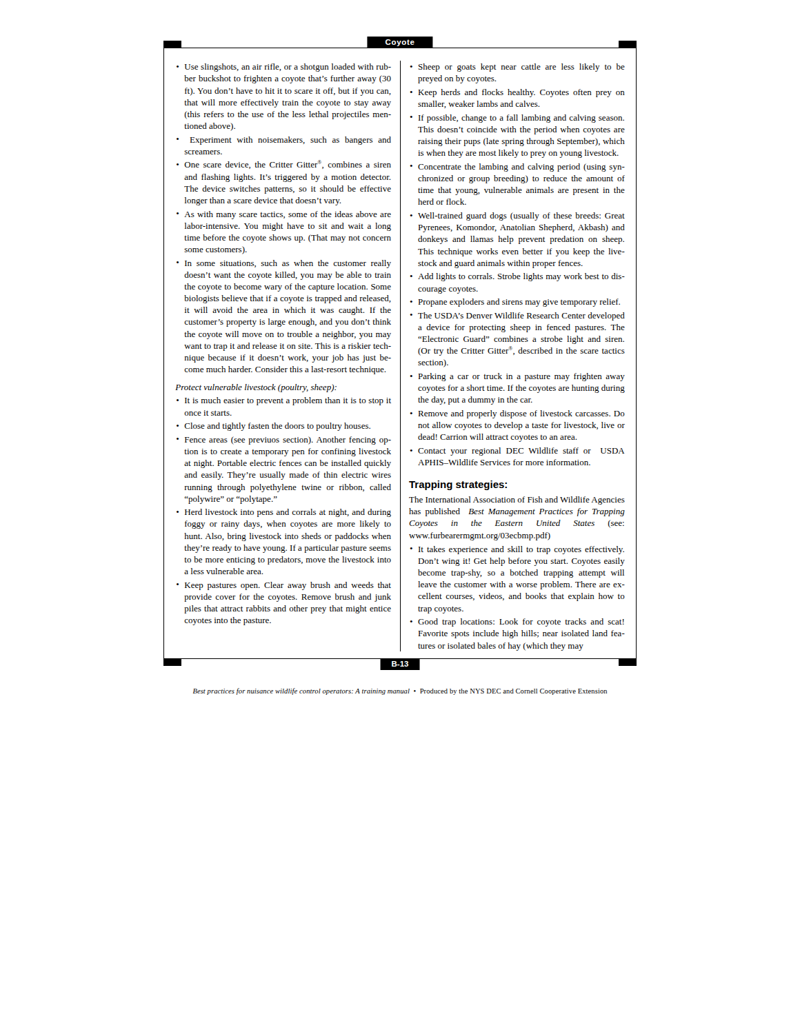Coyote
Use slingshots, an air rifle, or a shotgun loaded with rubber buckshot to frighten a coyote that’s further away (30 ft). You don’t have to hit it to scare it off, but if you can, that will more effectively train the coyote to stay away (this refers to the use of the less lethal projectiles mentioned above).
Experiment with noisemakers, such as bangers and screamers.
One scare device, the Critter Gitter®, combines a siren and flashing lights. It’s triggered by a motion detector. The device switches patterns, so it should be effective longer than a scare device that doesn’t vary.
As with many scare tactics, some of the ideas above are labor-intensive. You might have to sit and wait a long time before the coyote shows up. (That may not concern some customers).
In some situations, such as when the customer really doesn’t want the coyote killed, you may be able to train the coyote to become wary of the capture location. Some biologists believe that if a coyote is trapped and released, it will avoid the area in which it was caught. If the customer’s property is large enough, and you don’t think the coyote will move on to trouble a neighbor, you may want to trap it and release it on site. This is a riskier technique because if it doesn’t work, your job has just become much harder. Consider this a last-resort technique.
Protect vulnerable livestock (poultry, sheep):
It is much easier to prevent a problem than it is to stop it once it starts.
Close and tightly fasten the doors to poultry houses.
Fence areas (see previuos section). Another fencing option is to create a temporary pen for confining livestock at night. Portable electric fences can be installed quickly and easily. They’re usually made of thin electric wires running through polyethylene twine or ribbon, called “polywire” or “polytape.”
Herd livestock into pens and corrals at night, and during foggy or rainy days, when coyotes are more likely to hunt. Also, bring livestock into sheds or paddocks when they’re ready to have young. If a particular pasture seems to be more enticing to predators, move the livestock into a less vulnerable area.
Keep pastures open. Clear away brush and weeds that provide cover for the coyotes. Remove brush and junk piles that attract rabbits and other prey that might entice coyotes into the pasture.
Sheep or goats kept near cattle are less likely to be preyed on by coyotes.
Keep herds and flocks healthy. Coyotes often prey on smaller, weaker lambs and calves.
If possible, change to a fall lambing and calving season. This doesn’t coincide with the period when coyotes are raising their pups (late spring through September), which is when they are most likely to prey on young livestock.
Concentrate the lambing and calving period (using synchronized or group breeding) to reduce the amount of time that young, vulnerable animals are present in the herd or flock.
Well-trained guard dogs (usually of these breeds: Great Pyrenees, Komondor, Anatolian Shepherd, Akbash) and donkeys and llamas help prevent predation on sheep. This technique works even better if you keep the livestock and guard animals within proper fences.
Add lights to corrals. Strobe lights may work best to discourage coyotes.
Propane exploders and sirens may give temporary relief.
The USDA’s Denver Wildlife Research Center developed a device for protecting sheep in fenced pastures. The “Electronic Guard” combines a strobe light and siren. (Or try the Critter Gitter®, described in the scare tactics section).
Parking a car or truck in a pasture may frighten away coyotes for a short time. If the coyotes are hunting during the day, put a dummy in the car.
Remove and properly dispose of livestock carcasses. Do not allow coyotes to develop a taste for livestock, live or dead! Carrion will attract coyotes to an area.
Contact your regional DEC Wildlife staff or USDA APHIS–Wildlife Services for more information.
Trapping strategies:
The International Association of Fish and Wildlife Agencies has published Best Management Practices for Trapping Coyotes in the Eastern United States (see: www.furbearermgmt.org/03ecbmp.pdf)
It takes experience and skill to trap coyotes effectively. Don’t wing it! Get help before you start. Coyotes easily become trap-shy, so a botched trapping attempt will leave the customer with a worse problem. There are excellent courses, videos, and books that explain how to trap coyotes.
Good trap locations: Look for coyote tracks and scat! Favorite spots include high hills; near isolated land features or isolated bales of hay (which they may
B-13
Best practices for nuisance wildlife control operators: A training manual • Produced by the NYS DEC and Cornell Cooperative Extension